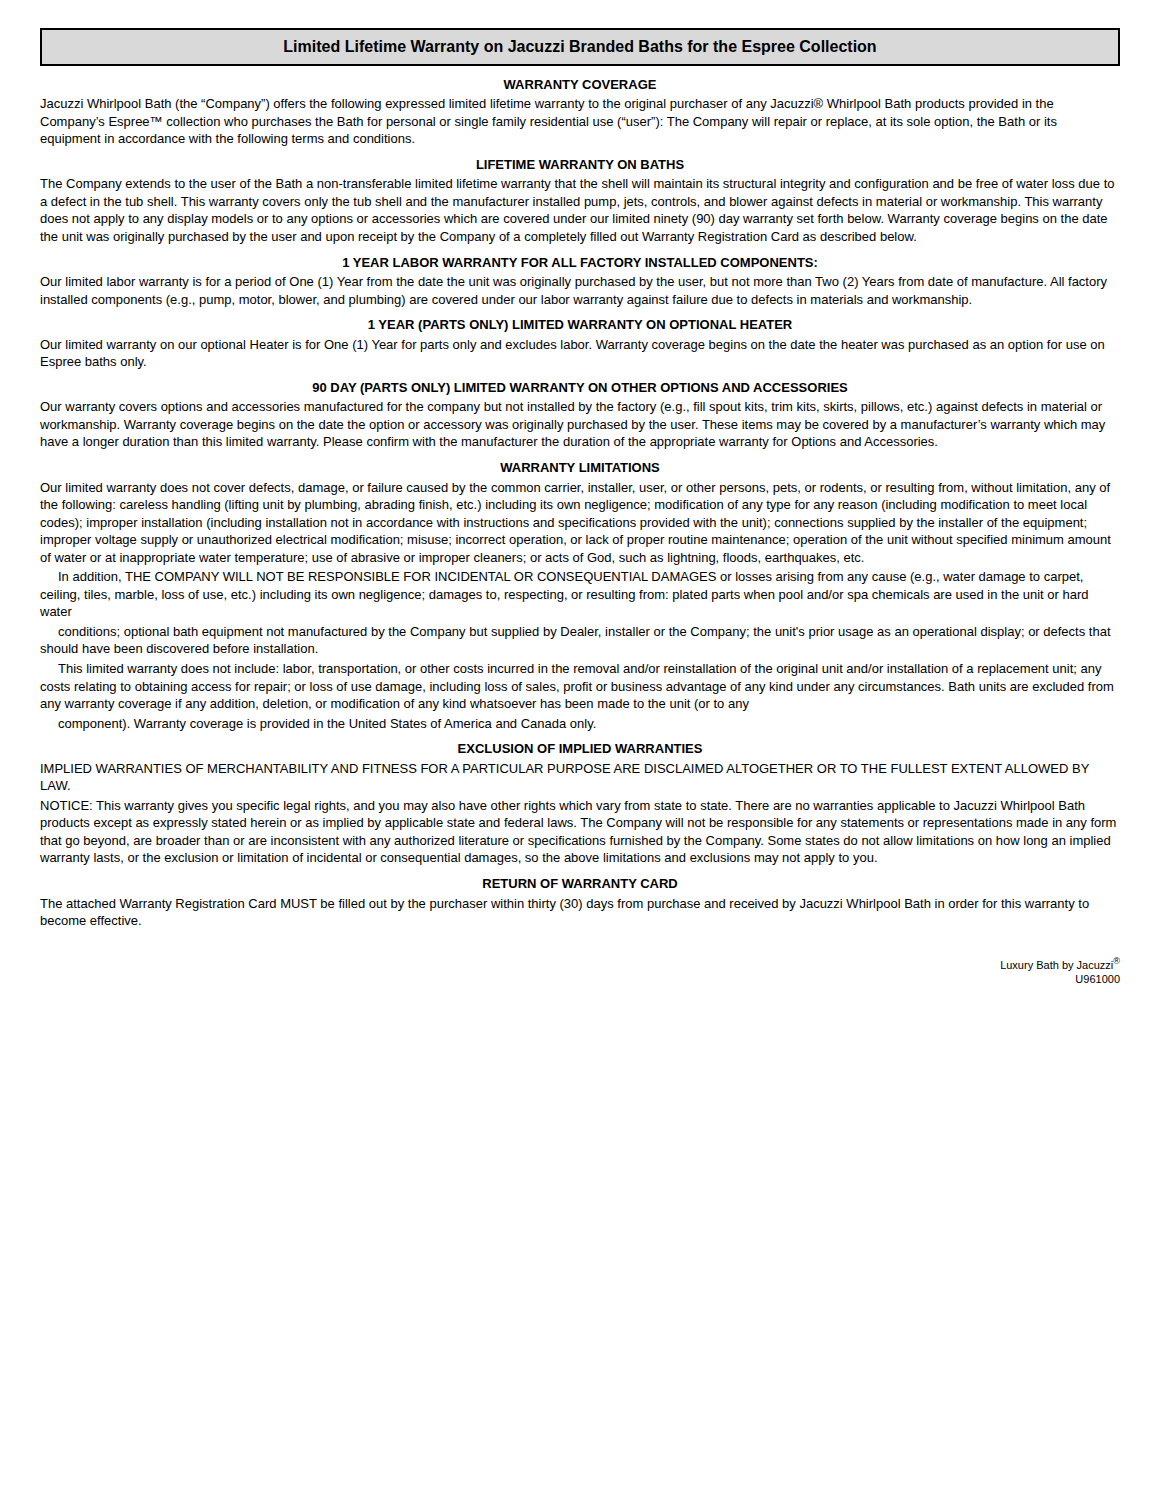Limited Lifetime Warranty on Jacuzzi Branded Baths for the Espree Collection
Warranty Coverage
Jacuzzi Whirlpool Bath (the “Company”) offers the following expressed limited lifetime warranty to the original purchaser of any Jacuzzi® Whirlpool Bath products provided in the Company’s Espree™ collection who purchases the Bath for personal or single family residential use (“user”): The Company will repair or replace, at its sole option, the Bath or its equipment in accordance with the following terms and conditions.
Lifetime Warranty on Baths
The Company extends to the user of the Bath a non-transferable limited lifetime warranty that the shell will maintain its structural integrity and configuration and be free of water loss due to a defect in the tub shell. This warranty covers only the tub shell and the manufacturer installed pump, jets, controls, and blower against defects in material or workmanship. This warranty does not apply to any display models or to any options or accessories which are covered under our limited ninety (90) day warranty set forth below. Warranty coverage begins on the date the unit was originally purchased by the user and upon receipt by the Company of a completely filled out Warranty Registration Card as described below.
1 Year Labor Warranty for All Factory Installed Components:
Our limited labor warranty is for a period of One (1) Year from the date the unit was originally purchased by the user, but not more than Two (2) Years from date of manufacture. All factory installed components (e.g., pump, motor, blower, and plumbing) are covered under our labor warranty against failure due to defects in materials and workmanship.
1 Year (Parts Only) Limited Warranty on Optional Heater
Our limited warranty on our optional Heater is for One (1) Year for parts only and excludes labor. Warranty coverage begins on the date the heater was purchased as an option for use on Espree baths only.
90 Day (Parts Only) Limited Warranty on Other Options and Accessories
Our warranty covers options and accessories manufactured for the company but not installed by the factory (e.g., fill spout kits, trim kits, skirts, pillows, etc.) against defects in material or workmanship. Warranty coverage begins on the date the option or accessory was originally purchased by the user. These items may be covered by a manufacturer’s warranty which may have a longer duration than this limited warranty. Please confirm with the manufacturer the duration of the appropriate warranty for Options and Accessories.
Warranty Limitations
Our limited warranty does not cover defects, damage, or failure caused by the common carrier, installer, user, or other persons, pets, or rodents, or resulting from, without limitation, any of the following: careless handling (lifting unit by plumbing, abrading finish, etc.) including its own negligence; modification of any type for any reason (including modification to meet local codes); improper installation (including installation not in accordance with instructions and specifications provided with the unit); connections supplied by the installer of the equipment; improper voltage supply or unauthorized electrical modification; misuse; incorrect operation, or lack of proper routine maintenance; operation of the unit without specified minimum amount of water or at inappropriate water temperature; use of abrasive or improper cleaners; or acts of God, such as lightning, floods, earthquakes, etc.
In addition, THE COMPANY WILL NOT BE RESPONSIBLE FOR INCIDENTAL OR CONSEQUENTIAL DAMAGES or losses arising from any cause (e.g., water damage to carpet, ceiling, tiles, marble, loss of use, etc.) including its own negligence; damages to, respecting, or resulting from: plated parts when pool and/or spa chemicals are used in the unit or hard water
conditions; optional bath equipment not manufactured by the Company but supplied by Dealer, installer or the Company; the unit's prior usage as an operational display; or defects that should have been discovered before installation.
This limited warranty does not include: labor, transportation, or other costs incurred in the removal and/or reinstallation of the original unit and/or installation of a replacement unit; any costs relating to obtaining access for repair; or loss of use damage, including loss of sales, profit or business advantage of any kind under any circumstances. Bath units are excluded from any warranty coverage if any addition, deletion, or modification of any kind whatsoever has been made to the unit (or to any
component). Warranty coverage is provided in the United States of America and Canada only.
Exclusion of Implied Warranties
IMPLIED WARRANTIES OF MERCHANTABILITY AND FITNESS FOR A PARTICULAR PURPOSE ARE DISCLAIMED ALTOGETHER OR TO THE FULLEST EXTENT ALLOWED BY LAW.
NOTICE: This warranty gives you specific legal rights, and you may also have other rights which vary from state to state. There are no warranties applicable to Jacuzzi Whirlpool Bath products except as expressly stated herein or as implied by applicable state and federal laws. The Company will not be responsible for any statements or representations made in any form that go beyond, are broader than or are inconsistent with any authorized literature or specifications furnished by the Company. Some states do not allow limitations on how long an implied warranty lasts, or the exclusion or limitation of incidental or consequential damages, so the above limitations and exclusions may not apply to you.
Return of Warranty Card
The attached Warranty Registration Card MUST be filled out by the purchaser within thirty (30) days from purchase and received by Jacuzzi Whirlpool Bath in order for this warranty to become effective.
Luxury Bath by Jacuzzi®
U961000